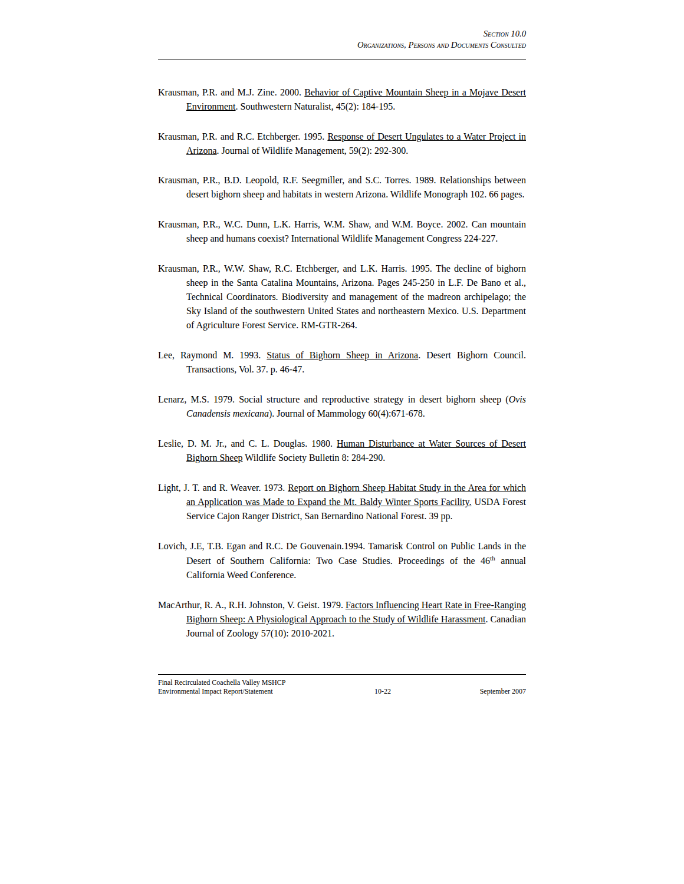Section 10.0 Organizations, Persons and Documents Consulted
Krausman, P.R. and M.J. Zine. 2000. Behavior of Captive Mountain Sheep in a Mojave Desert Environment. Southwestern Naturalist, 45(2): 184-195.
Krausman, P.R. and R.C. Etchberger. 1995. Response of Desert Ungulates to a Water Project in Arizona. Journal of Wildlife Management, 59(2): 292-300.
Krausman, P.R., B.D. Leopold, R.F. Seegmiller, and S.C. Torres. 1989. Relationships between desert bighorn sheep and habitats in western Arizona. Wildlife Monograph 102. 66 pages.
Krausman, P.R., W.C. Dunn, L.K. Harris, W.M. Shaw, and W.M. Boyce. 2002. Can mountain sheep and humans coexist? International Wildlife Management Congress 224-227.
Krausman, P.R., W.W. Shaw, R.C. Etchberger, and L.K. Harris. 1995. The decline of bighorn sheep in the Santa Catalina Mountains, Arizona. Pages 245-250 in L.F. De Bano et al., Technical Coordinators. Biodiversity and management of the madreon archipelago; the Sky Island of the southwestern United States and northeastern Mexico. U.S. Department of Agriculture Forest Service. RM-GTR-264.
Lee, Raymond M. 1993. Status of Bighorn Sheep in Arizona. Desert Bighorn Council. Transactions, Vol. 37. p. 46-47.
Lenarz, M.S. 1979. Social structure and reproductive strategy in desert bighorn sheep (Ovis Canadensis mexicana). Journal of Mammology 60(4):671-678.
Leslie, D. M. Jr., and C. L. Douglas. 1980. Human Disturbance at Water Sources of Desert Bighorn Sheep Wildlife Society Bulletin 8: 284-290.
Light, J. T. and R. Weaver. 1973. Report on Bighorn Sheep Habitat Study in the Area for which an Application was Made to Expand the Mt. Baldy Winter Sports Facility. USDA Forest Service Cajon Ranger District, San Bernardino National Forest. 39 pp.
Lovich, J.E, T.B. Egan and R.C. De Gouvenain.1994. Tamarisk Control on Public Lands in the Desert of Southern California: Two Case Studies. Proceedings of the 46th annual California Weed Conference.
MacArthur, R. A., R.H. Johnston, V. Geist. 1979. Factors Influencing Heart Rate in Free-Ranging Bighorn Sheep: A Physiological Approach to the Study of Wildlife Harassment. Canadian Journal of Zoology 57(10): 2010-2021.
Final Recirculated Coachella Valley MSHCP
Environmental Impact Report/Statement
10-22
September 2007